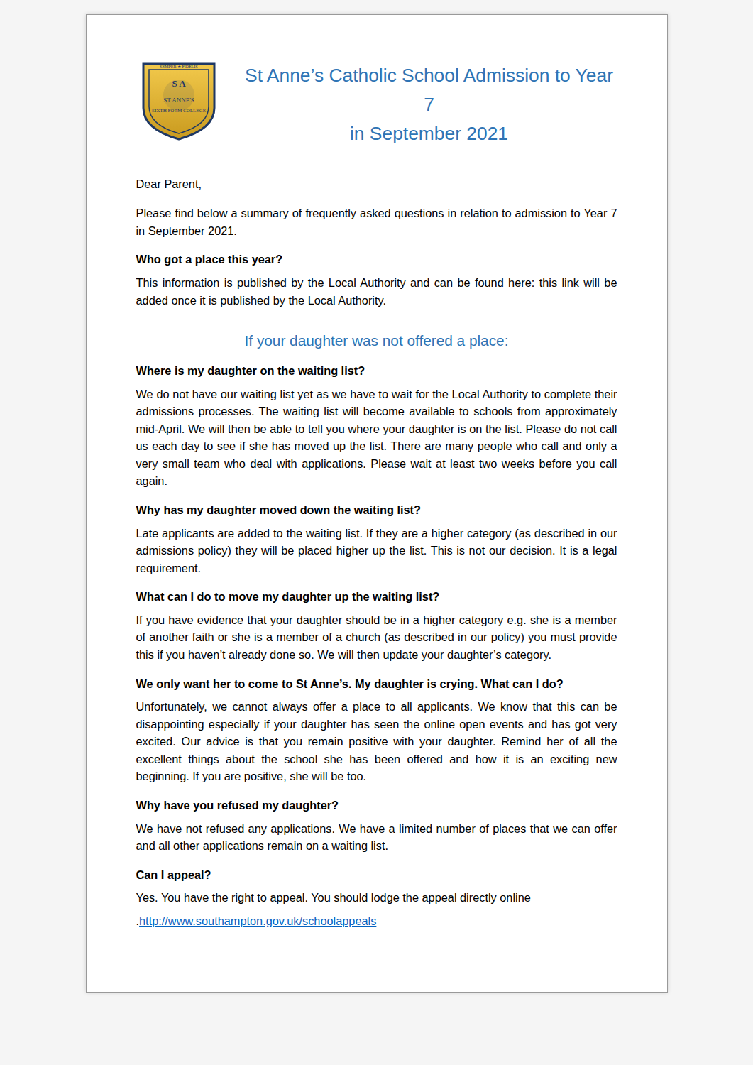S A ST ANNE'S SIXTH FORM COLLEGE SEMPER ★ FIDELIS
St Anne’s Catholic School Admission to Year 7 in September 2021
Dear Parent,
Please find below a summary of frequently asked questions in relation to admission to Year 7 in September 2021.
Who got a place this year?
This information is published by the Local Authority and can be found here: this link will be added once it is published by the Local Authority.
If your daughter was not offered a place:
Where is my daughter on the waiting list?
We do not have our waiting list yet as we have to wait for the Local Authority to complete their admissions processes. The waiting list will become available to schools from approximately mid-April. We will then be able to tell you where your daughter is on the list. Please do not call us each day to see if she has moved up the list. There are many people who call and only a very small team who deal with applications. Please wait at least two weeks before you call again.
Why has my daughter moved down the waiting list?
Late applicants are added to the waiting list. If they are a higher category (as described in our admissions policy) they will be placed higher up the list. This is not our decision. It is a legal requirement.
What can I do to move my daughter up the waiting list?
If you have evidence that your daughter should be in a higher category e.g. she is a member of another faith or she is a member of a church (as described in our policy) you must provide this if you haven’t already done so. We will then update your daughter’s category.
We only want her to come to St Anne’s. My daughter is crying. What can I do?
Unfortunately, we cannot always offer a place to all applicants. We know that this can be disappointing especially if your daughter has seen the online open events and has got very excited. Our advice is that you remain positive with your daughter. Remind her of all the excellent things about the school she has been offered and how it is an exciting new beginning. If you are positive, she will be too.
Why have you refused my daughter?
We have not refused any applications. We have a limited number of places that we can offer and all other applications remain on a waiting list.
Can I appeal?
Yes. You have the right to appeal. You should lodge the appeal directly online
.http://www.southampton.gov.uk/schoolappeals